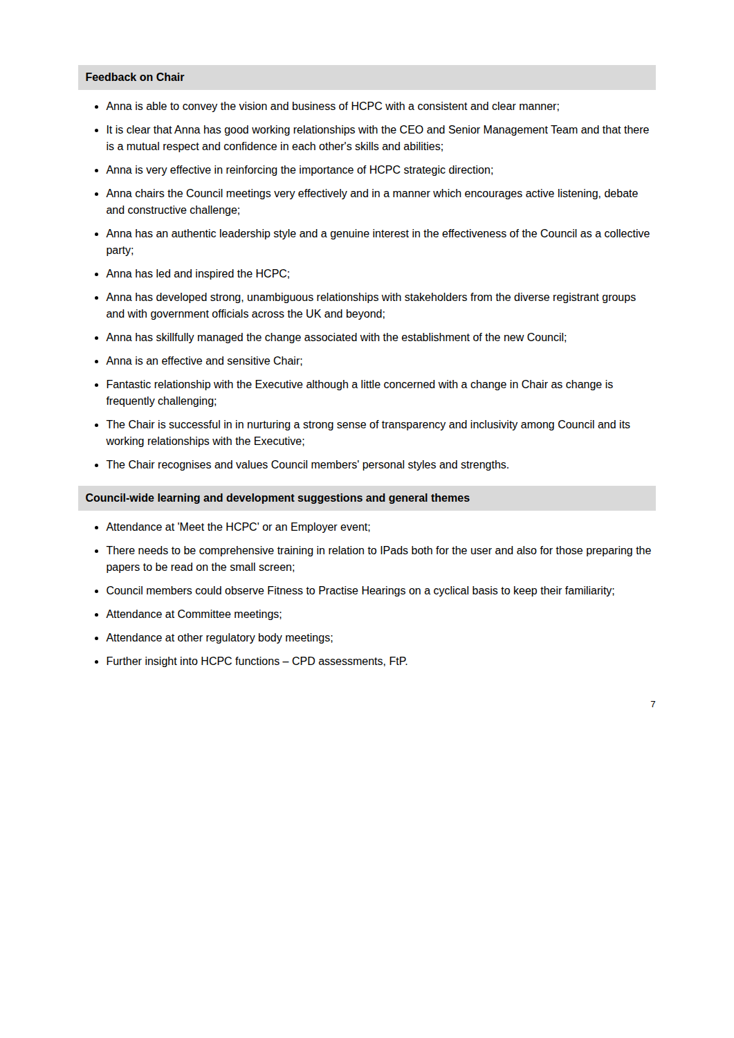Feedback on Chair
Anna is able to convey the vision and business of HCPC with a consistent and clear manner;
It is clear that Anna has good working relationships with the CEO and Senior Management Team and that there is a mutual respect and confidence in each other's skills and abilities;
Anna is very effective in reinforcing the importance of HCPC strategic direction;
Anna chairs the Council meetings very effectively and in a manner which encourages active listening, debate and constructive challenge;
Anna has an authentic leadership style and a genuine interest in the effectiveness of the Council as a collective party;
Anna has led and inspired the HCPC;
Anna has developed strong, unambiguous relationships with stakeholders from the diverse registrant groups and with government officials across the UK and beyond;
Anna has skillfully managed the change associated with the establishment of the new Council;
Anna is an effective and sensitive Chair;
Fantastic relationship with the Executive although a little concerned with a change in Chair as change is frequently challenging;
The Chair is successful in in nurturing a strong sense of transparency and inclusivity among Council and its working relationships with the Executive;
The Chair recognises and values Council members' personal styles and strengths.
Council-wide learning and development suggestions and general themes
Attendance at 'Meet the HCPC' or an Employer event;
There needs to be comprehensive training in relation to IPads both for the user and also for those preparing the papers to be read on the small screen;
Council members could observe Fitness to Practise Hearings on a cyclical basis to keep their familiarity;
Attendance at Committee meetings;
Attendance at other regulatory body meetings;
Further insight into HCPC functions – CPD assessments, FtP.
7